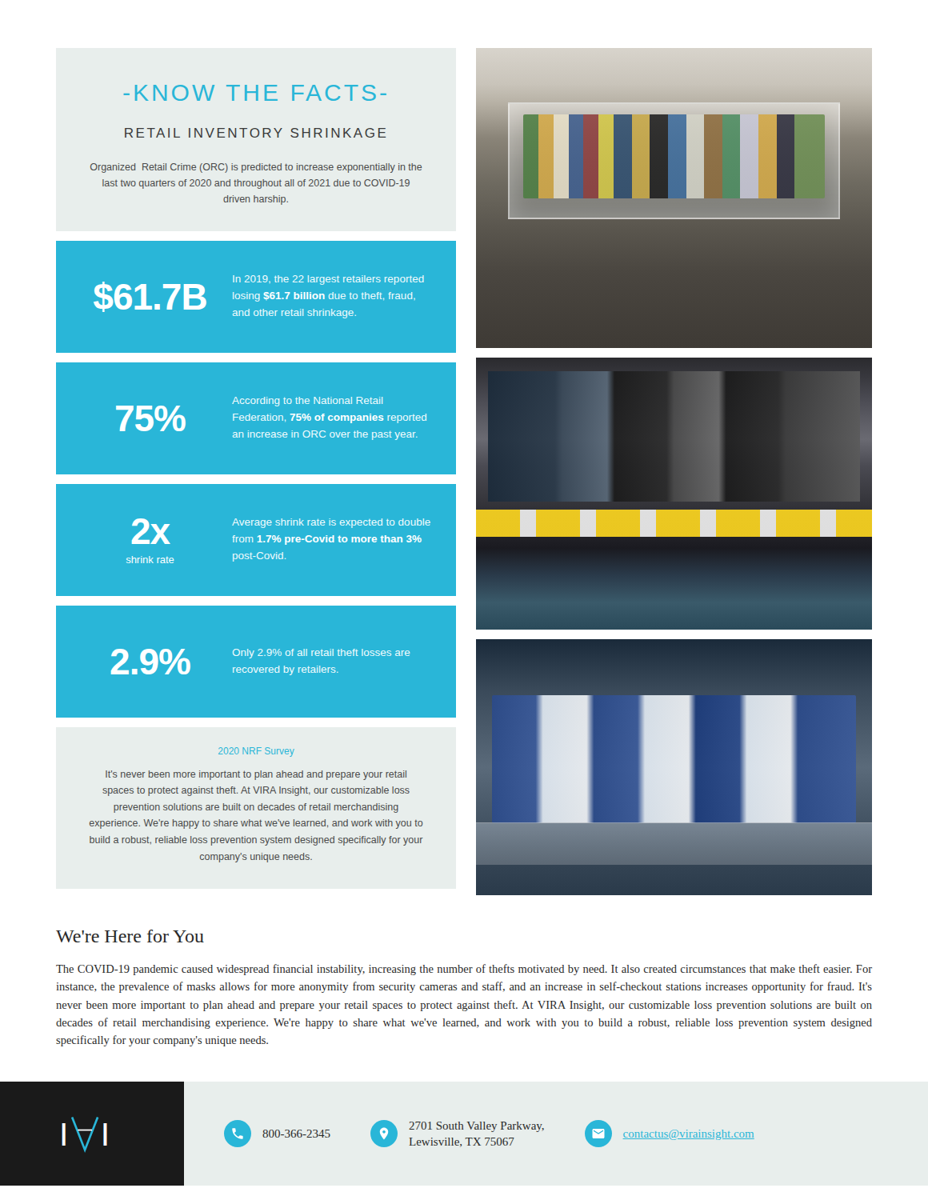-KNOW THE FACTS-
RETAIL INVENTORY SHRINKAGE
Organized Retail Crime (ORC) is predicted to increase exponentially in the last two quarters of 2020 and throughout all of 2021 due to COVID-19 driven harship.
$61.7B
In 2019, the 22 largest retailers reported losing $61.7 billion due to theft, fraud, and other retail shrinkage.
75%
According to the National Retail Federation, 75% of companies reported an increase in ORC over the past year.
2x
shrink rate
Average shrink rate is expected to double from 1.7% pre-Covid to more than 3% post-Covid.
2.9%
Only 2.9% of all retail theft losses are recovered by retailers.
2020 NRF Survey
It's never been more important to plan ahead and prepare your retail spaces to protect against theft. At VIRA Insight, our customizable loss prevention solutions are built on decades of retail merchandising experience. We're happy to share what we've learned, and work with you to build a robust, reliable loss prevention system designed specifically for your company's unique needs.
We're Here for You
The COVID-19 pandemic caused widespread financial instability, increasing the number of thefts motivated by need. It also created circumstances that make theft easier. For instance, the prevalence of masks allows for more anonymity from security cameras and staff, and an increase in self-checkout stations increases opportunity for fraud. It's never been more important to plan ahead and prepare your retail spaces to protect against theft. At VIRA Insight, our customizable loss prevention solutions are built on decades of retail merchandising experience. We're happy to share what we've learned, and work with you to build a robust, reliable loss prevention system designed specifically for your company's unique needs.
I I
800-366-2345
2701 South Valley Parkway,
Lewisville, TX 75067
contactus@virainsight.com